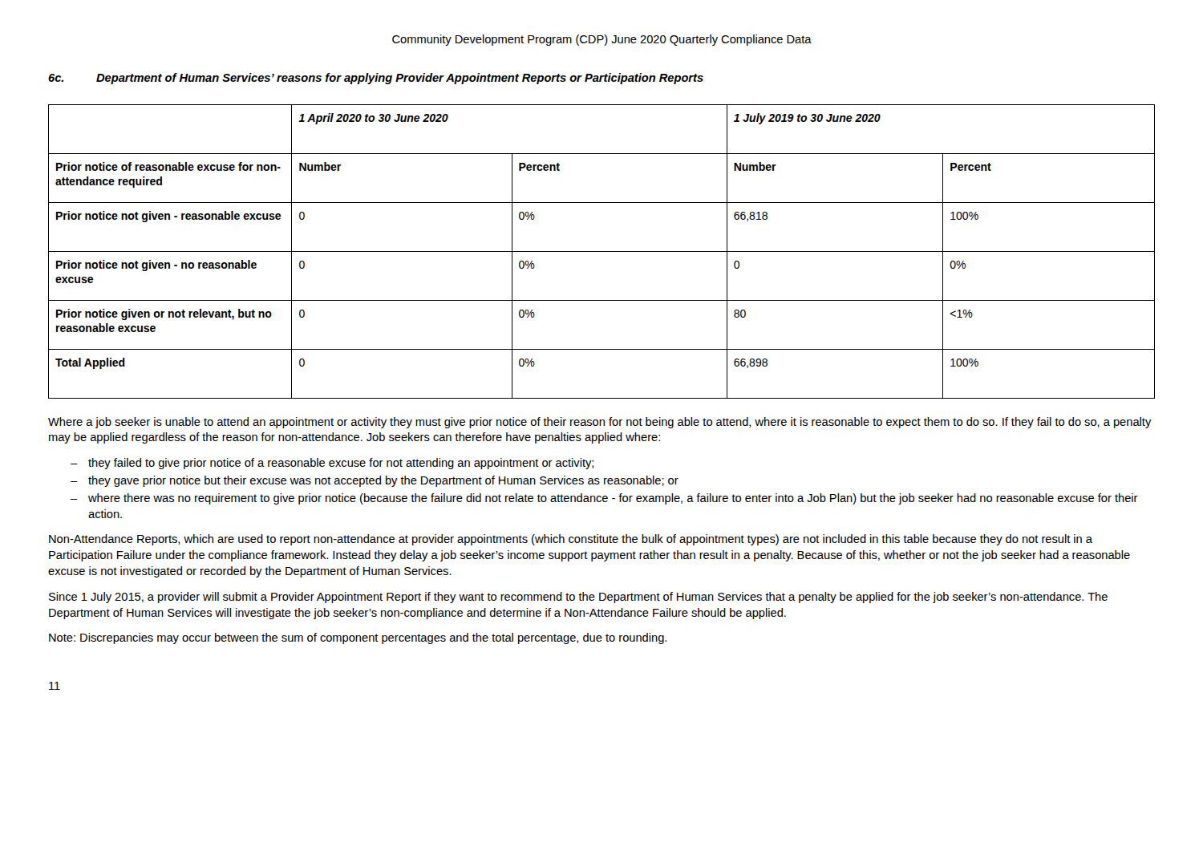Community Development Program (CDP) June 2020 Quarterly Compliance Data
6c. Department of Human Services’ reasons for applying Provider Appointment Reports or Participation Reports
| | 1 April 2020 to 30 June 2020 | 1 July 2019 to 30 June 2020 |
| Prior notice of reasonable excuse for non-attendance required | Number | Percent | Number | Percent |
| Prior notice not given - reasonable excuse | 0 | 0% | 66,818 | 100% |
| Prior notice not given - no reasonable excuse | 0 | 0% | 0 | 0% |
| Prior notice given or not relevant, but no reasonable excuse | 0 | 0% | 80 | <1% |
| Total Applied | 0 | 0% | 66,898 | 100% |
Where a job seeker is unable to attend an appointment or activity they must give prior notice of their reason for not being able to attend, where it is reasonable to expect them to do so. If they fail to do so, a penalty may be applied regardless of the reason for non-attendance. Job seekers can therefore have penalties applied where:
they failed to give prior notice of a reasonable excuse for not attending an appointment or activity;
they gave prior notice but their excuse was not accepted by the Department of Human Services as reasonable; or
where there was no requirement to give prior notice (because the failure did not relate to attendance - for example, a failure to enter into a Job Plan) but the job seeker had no reasonable excuse for their action.
Non-Attendance Reports, which are used to report non-attendance at provider appointments (which constitute the bulk of appointment types) are not included in this table because they do not result in a Participation Failure under the compliance framework. Instead they delay a job seeker’s income support payment rather than result in a penalty. Because of this, whether or not the job seeker had a reasonable excuse is not investigated or recorded by the Department of Human Services.
Since 1 July 2015, a provider will submit a Provider Appointment Report if they want to recommend to the Department of Human Services that a penalty be applied for the job seeker’s non-attendance. The Department of Human Services will investigate the job seeker’s non-compliance and determine if a Non-Attendance Failure should be applied.
Note: Discrepancies may occur between the sum of component percentages and the total percentage, due to rounding.
11